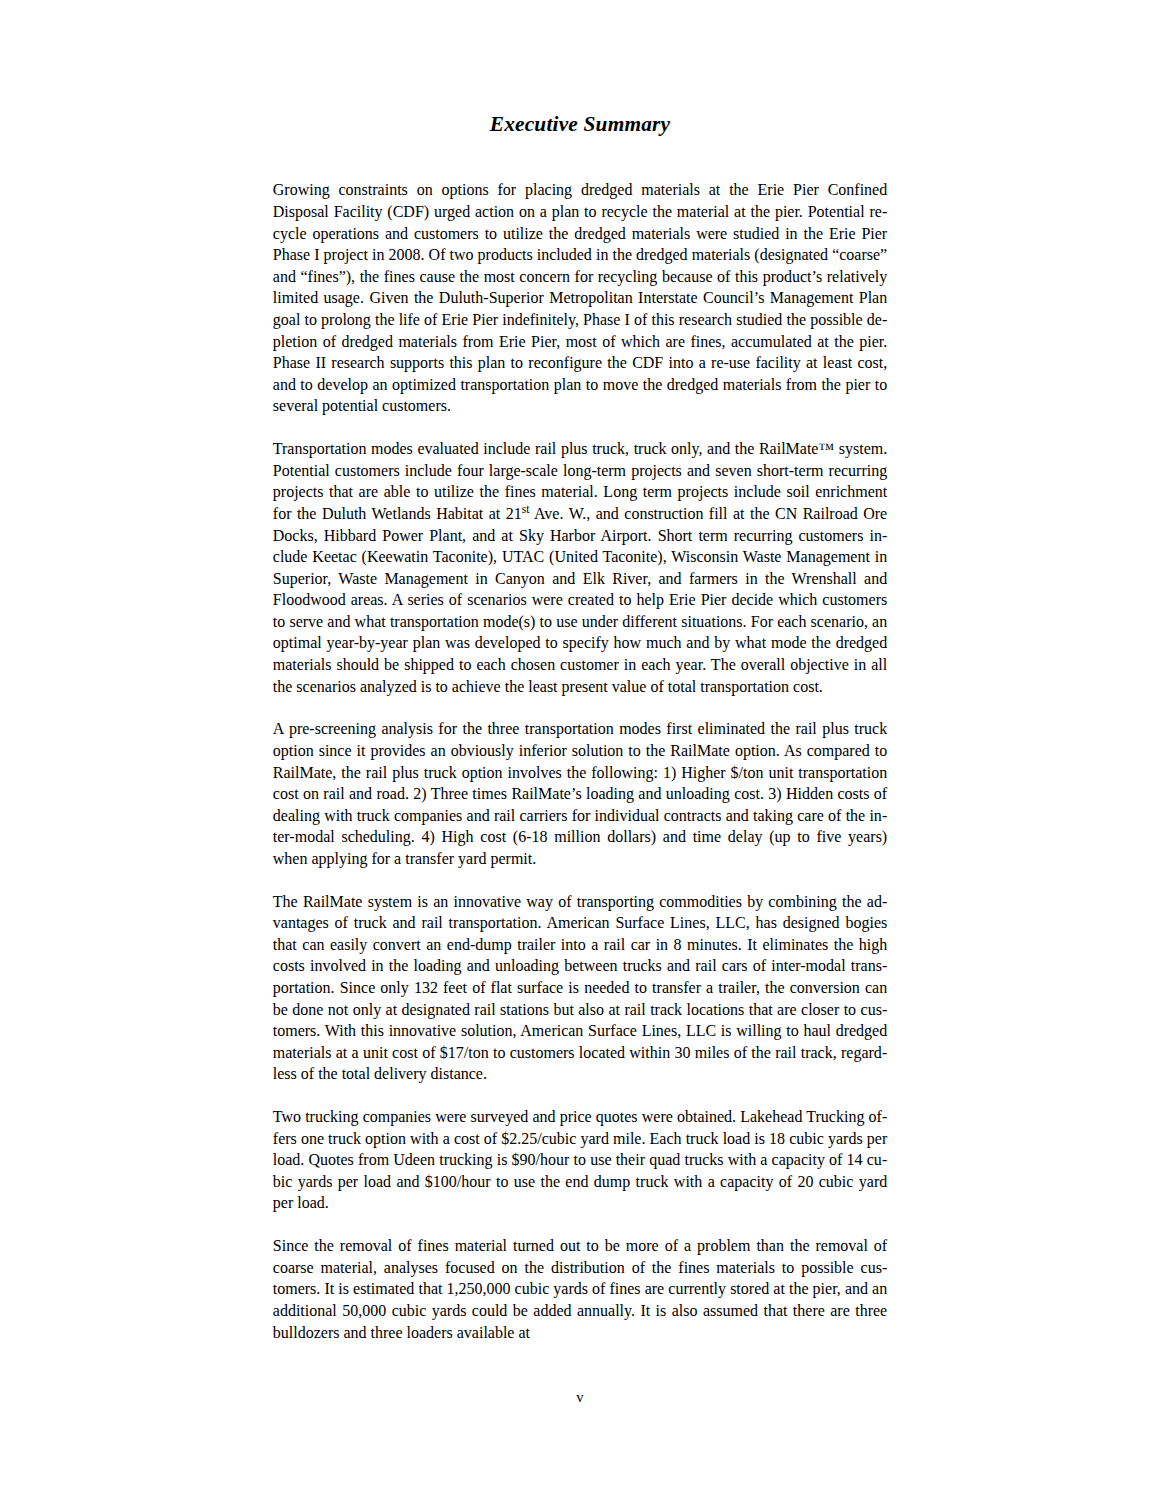Executive Summary
Growing constraints on options for placing dredged materials at the Erie Pier Confined Disposal Facility (CDF) urged action on a plan to recycle the material at the pier. Potential recycle operations and customers to utilize the dredged materials were studied in the Erie Pier Phase I project in 2008. Of two products included in the dredged materials (designated “coarse” and “fines”), the fines cause the most concern for recycling because of this product’s relatively limited usage. Given the Duluth-Superior Metropolitan Interstate Council’s Management Plan goal to prolong the life of Erie Pier indefinitely, Phase I of this research studied the possible depletion of dredged materials from Erie Pier, most of which are fines, accumulated at the pier. Phase II research supports this plan to reconfigure the CDF into a re-use facility at least cost, and to develop an optimized transportation plan to move the dredged materials from the pier to several potential customers.
Transportation modes evaluated include rail plus truck, truck only, and the RailMate™ system. Potential customers include four large-scale long-term projects and seven short-term recurring projects that are able to utilize the fines material. Long term projects include soil enrichment for the Duluth Wetlands Habitat at 21st Ave. W., and construction fill at the CN Railroad Ore Docks, Hibbard Power Plant, and at Sky Harbor Airport. Short term recurring customers include Keetac (Keewatin Taconite), UTAC (United Taconite), Wisconsin Waste Management in Superior, Waste Management in Canyon and Elk River, and farmers in the Wrenshall and Floodwood areas. A series of scenarios were created to help Erie Pier decide which customers to serve and what transportation mode(s) to use under different situations. For each scenario, an optimal year-by-year plan was developed to specify how much and by what mode the dredged materials should be shipped to each chosen customer in each year. The overall objective in all the scenarios analyzed is to achieve the least present value of total transportation cost.
A pre-screening analysis for the three transportation modes first eliminated the rail plus truck option since it provides an obviously inferior solution to the RailMate option. As compared to RailMate, the rail plus truck option involves the following: 1) Higher $/ton unit transportation cost on rail and road. 2) Three times RailMate’s loading and unloading cost. 3) Hidden costs of dealing with truck companies and rail carriers for individual contracts and taking care of the inter-modal scheduling. 4) High cost (6-18 million dollars) and time delay (up to five years) when applying for a transfer yard permit.
The RailMate system is an innovative way of transporting commodities by combining the advantages of truck and rail transportation. American Surface Lines, LLC, has designed bogies that can easily convert an end-dump trailer into a rail car in 8 minutes. It eliminates the high costs involved in the loading and unloading between trucks and rail cars of inter-modal transportation. Since only 132 feet of flat surface is needed to transfer a trailer, the conversion can be done not only at designated rail stations but also at rail track locations that are closer to customers. With this innovative solution, American Surface Lines, LLC is willing to haul dredged materials at a unit cost of $17/ton to customers located within 30 miles of the rail track, regardless of the total delivery distance.
Two trucking companies were surveyed and price quotes were obtained. Lakehead Trucking offers one truck option with a cost of $2.25/cubic yard mile. Each truck load is 18 cubic yards per load. Quotes from Udeen trucking is $90/hour to use their quad trucks with a capacity of 14 cubic yards per load and $100/hour to use the end dump truck with a capacity of 20 cubic yard per load.
Since the removal of fines material turned out to be more of a problem than the removal of coarse material, analyses focused on the distribution of the fines materials to possible customers. It is estimated that 1,250,000 cubic yards of fines are currently stored at the pier, and an additional 50,000 cubic yards could be added annually. It is also assumed that there are three bulldozers and three loaders available at
v